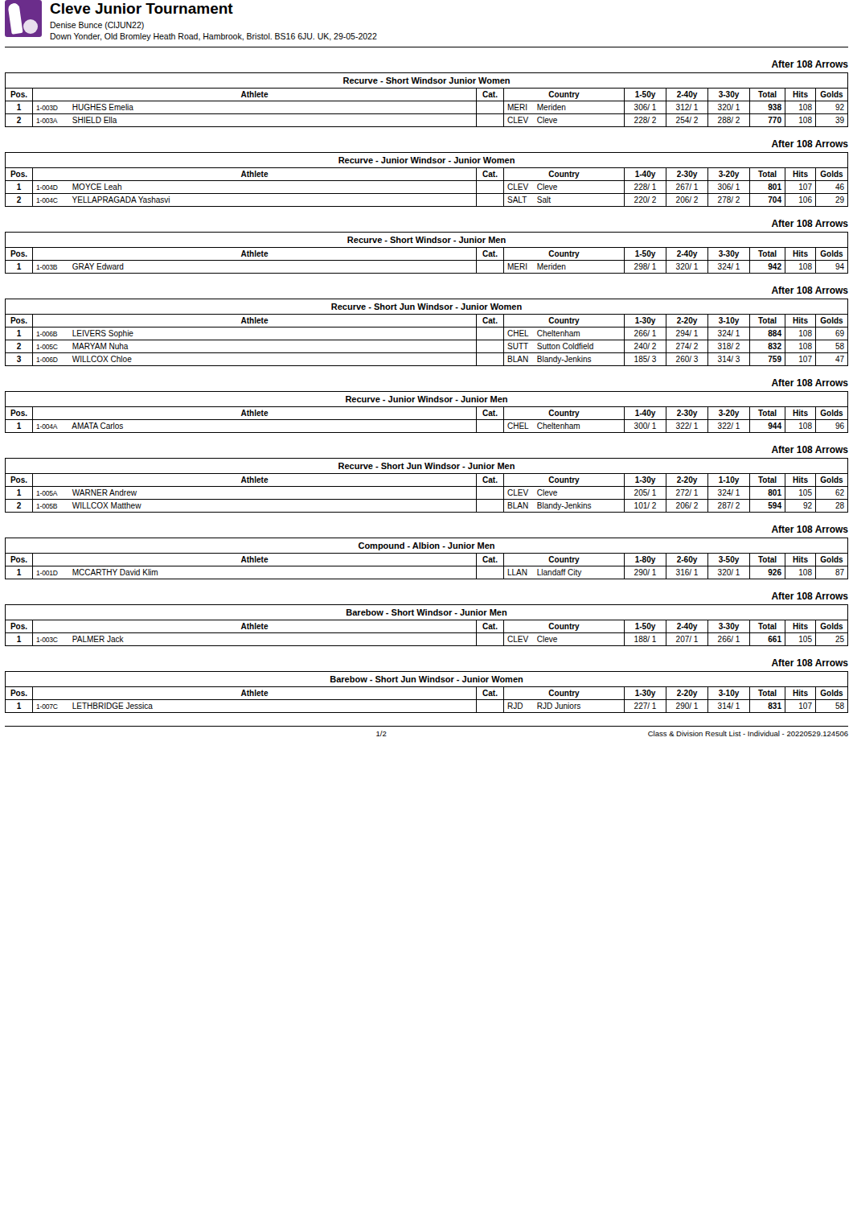Cleve Junior Tournament
Denise Bunce (ClJUN22)
Down Yonder, Old Bromley Heath Road, Hambrook, Bristol. BS16 6JU. UK, 29-05-2022
After 108 Arrows
Recurve - Short Windsor Junior Women
| Pos. | Athlete | Cat. | Country | 1-50y | 2-40y | 3-30y | Total | Hits | Golds |
| --- | --- | --- | --- | --- | --- | --- | --- | --- | --- |
| 1 | 1-003D HUGHES Emelia | | MERI Meriden | 306/ 1 | 312/ 1 | 320/ 1 | 938 | 108 | 92 |
| 2 | 1-003A SHIELD Ella | | CLEV Cleve | 228/ 2 | 254/ 2 | 288/ 2 | 770 | 108 | 39 |
After 108 Arrows
Recurve - Junior Windsor - Junior Women
| Pos. | Athlete | Cat. | Country | 1-40y | 2-30y | 3-20y | Total | Hits | Golds |
| --- | --- | --- | --- | --- | --- | --- | --- | --- | --- |
| 1 | 1-004D MOYCE Leah | | CLEV Cleve | 228/ 1 | 267/ 1 | 306/ 1 | 801 | 107 | 46 |
| 2 | 1-004C YELLAPRAGADA Yashasvi | | SALT Salt | 220/ 2 | 206/ 2 | 278/ 2 | 704 | 106 | 29 |
After 108 Arrows
Recurve - Short Windsor - Junior Men
| Pos. | Athlete | Cat. | Country | 1-50y | 2-40y | 3-30y | Total | Hits | Golds |
| --- | --- | --- | --- | --- | --- | --- | --- | --- | --- |
| 1 | 1-003B GRAY Edward | | MERI Meriden | 298/ 1 | 320/ 1 | 324/ 1 | 942 | 108 | 94 |
After 108 Arrows
Recurve - Short Jun Windsor - Junior Women
| Pos. | Athlete | Cat. | Country | 1-30y | 2-20y | 3-10y | Total | Hits | Golds |
| --- | --- | --- | --- | --- | --- | --- | --- | --- | --- |
| 1 | 1-006B LEIVERS Sophie | | CHEL Cheltenham | 266/ 1 | 294/ 1 | 324/ 1 | 884 | 108 | 69 |
| 2 | 1-005C MARYAM Nuha | | SUTT Sutton Coldfield | 240/ 2 | 274/ 2 | 318/ 2 | 832 | 108 | 58 |
| 3 | 1-006D WILLCOX Chloe | | BLAN Blandy-Jenkins | 185/ 3 | 260/ 3 | 314/ 3 | 759 | 107 | 47 |
After 108 Arrows
Recurve - Junior Windsor - Junior Men
| Pos. | Athlete | Cat. | Country | 1-40y | 2-30y | 3-20y | Total | Hits | Golds |
| --- | --- | --- | --- | --- | --- | --- | --- | --- | --- |
| 1 | 1-004A AMATA Carlos | | CHEL Cheltenham | 300/ 1 | 322/ 1 | 322/ 1 | 944 | 108 | 96 |
After 108 Arrows
Recurve - Short Jun Windsor - Junior Men
| Pos. | Athlete | Cat. | Country | 1-30y | 2-20y | 1-10y | Total | Hits | Golds |
| --- | --- | --- | --- | --- | --- | --- | --- | --- | --- |
| 1 | 1-005A WARNER Andrew | | CLEV Cleve | 205/ 1 | 272/ 1 | 324/ 1 | 801 | 105 | 62 |
| 2 | 1-005B WILLCOX Matthew | | BLAN Blandy-Jenkins | 101/ 2 | 206/ 2 | 287/ 2 | 594 | 92 | 28 |
After 108 Arrows
Compound - Albion - Junior Men
| Pos. | Athlete | Cat. | Country | 1-80y | 2-60y | 3-50y | Total | Hits | Golds |
| --- | --- | --- | --- | --- | --- | --- | --- | --- | --- |
| 1 | 1-001D MCCARTHY David Klim | | LLAN Llandaff City | 290/ 1 | 316/ 1 | 320/ 1 | 926 | 108 | 87 |
After 108 Arrows
Barebow - Short Windsor - Junior Men
| Pos. | Athlete | Cat. | Country | 1-50y | 2-40y | 3-30y | Total | Hits | Golds |
| --- | --- | --- | --- | --- | --- | --- | --- | --- | --- |
| 1 | 1-003C PALMER Jack | | CLEV Cleve | 188/ 1 | 207/ 1 | 266/ 1 | 661 | 105 | 25 |
After 108 Arrows
Barebow - Short Jun Windsor - Junior Women
| Pos. | Athlete | Cat. | Country | 1-30y | 2-20y | 3-10y | Total | Hits | Golds |
| --- | --- | --- | --- | --- | --- | --- | --- | --- | --- |
| 1 | 1-007C LETHBRIDGE Jessica | | RJD RJD Juniors | 227/ 1 | 290/ 1 | 314/ 1 | 831 | 107 | 58 |
1/2
Class & Division Result List - Individual - 20220529.124506